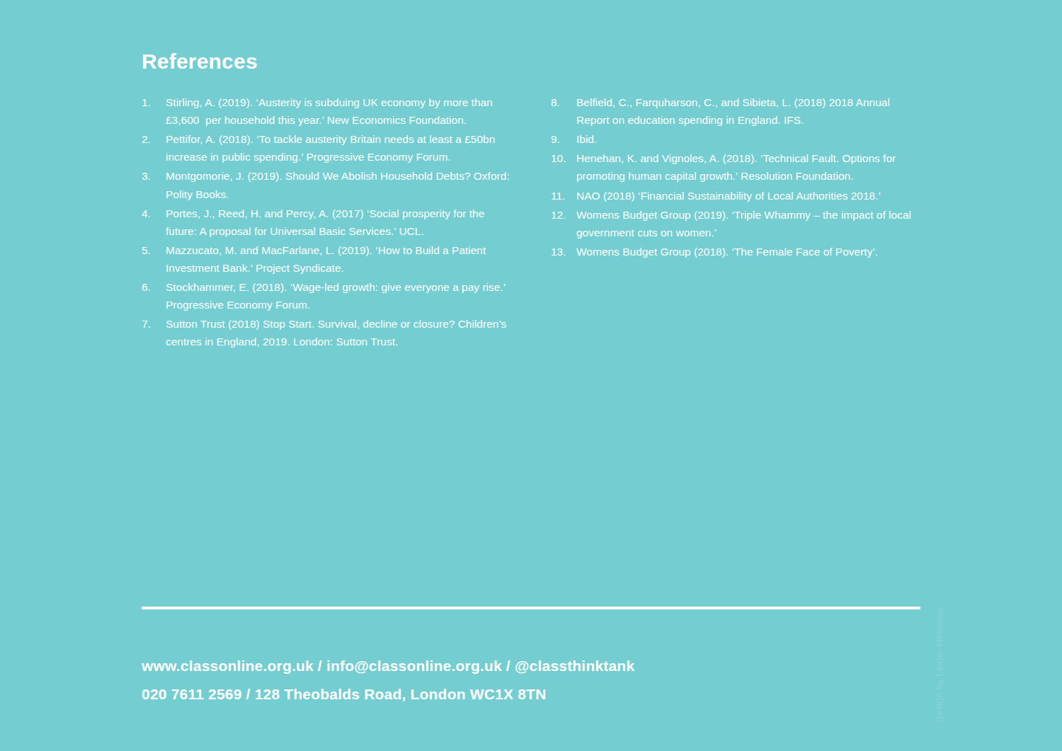References
1. Stirling, A. (2019). ‘Austerity is subduing UK economy by more than £3,600 per household this year.’ New Economics Foundation.
2. Pettifor, A. (2018). ‘To tackle austerity Britain needs at least a £50bn increase in public spending.’ Progressive Economy Forum.
3. Montgomorie, J. (2019). Should We Abolish Household Debts? Oxford: Polity Books.
4. Portes, J., Reed, H. and Percy, A. (2017) ‘Social prosperity for the future: A proposal for Universal Basic Services.’ UCL.
5. Mazzucato, M. and MacFarlane, L. (2019). ‘How to Build a Patient Investment Bank.’ Project Syndicate.
6. Stockhammer, E. (2018). ‘Wage-led growth: give everyone a pay rise.’ Progressive Economy Forum.
7. Sutton Trust (2018) Stop Start. Survival, decline or closure? Children’s centres in England, 2019. London: Sutton Trust.
8. Belfield, C., Farquharson, C., and Sibieta, L. (2018) 2018 Annual Report on education spending in England. IFS.
9. Ibid.
10. Henehan, K. and Vignoles, A. (2018). ‘Technical Fault. Options for promoting human capital growth.’ Resolution Foundation.
11. NAO (2018) ‘Financial Sustainability of Local Authorities 2018.’
12. Womens Budget Group (2019). ‘Triple Whammy – the impact of local government cuts on women.’
13. Womens Budget Group (2018). ‘The Female Face of Poverty’.
www.classonline.org.uk/info@classonline.org.uk/@classthinktank
020 7611 2569/128 Theobalds Road, London WC1X 8TN
Design by Lester Holloway